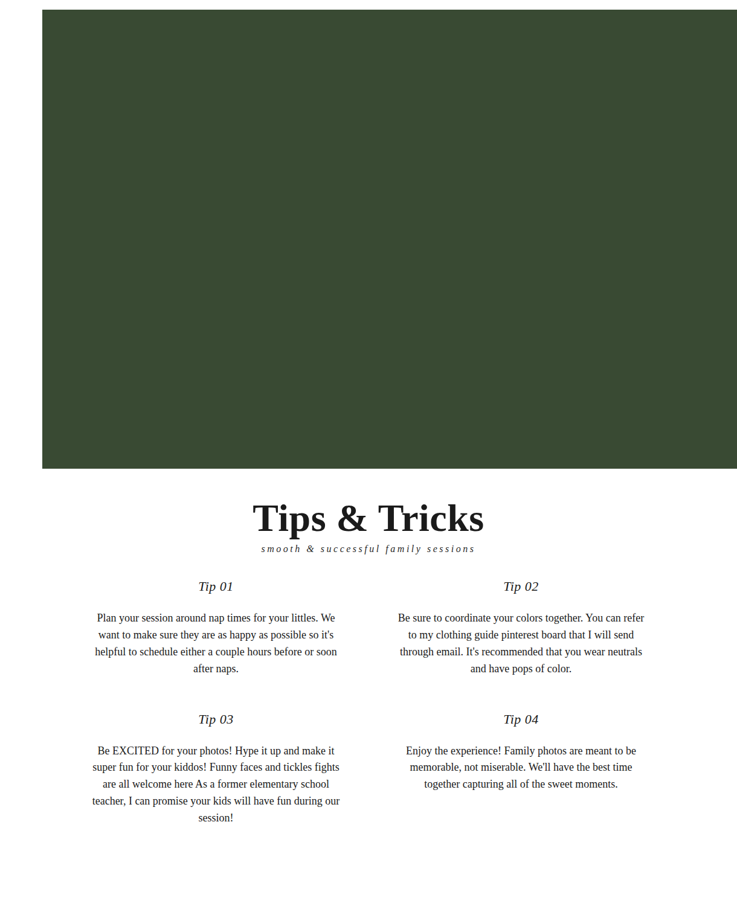Tips & Tricks
smooth & successful family sessions
Tip 01
Plan your session around nap times for your littles. We want to make sure they are as happy as possible so it's helpful to schedule either a couple hours before or soon after naps.
Tip 02
Be sure to coordinate your colors together. You can refer to my clothing guide pinterest board that I will send through email. It's recommended that you wear neutrals and have pops of color.
Tip 03
Be EXCITED for your photos! Hype it up and make it super fun for your kiddos! Funny faces and tickles fights are all welcome here As a former elementary school teacher, I can promise your kids will have fun during our session!
Tip 04
Enjoy the experience! Family photos are meant to be memorable, not miserable. We'll have the best time together capturing all of the sweet moments.